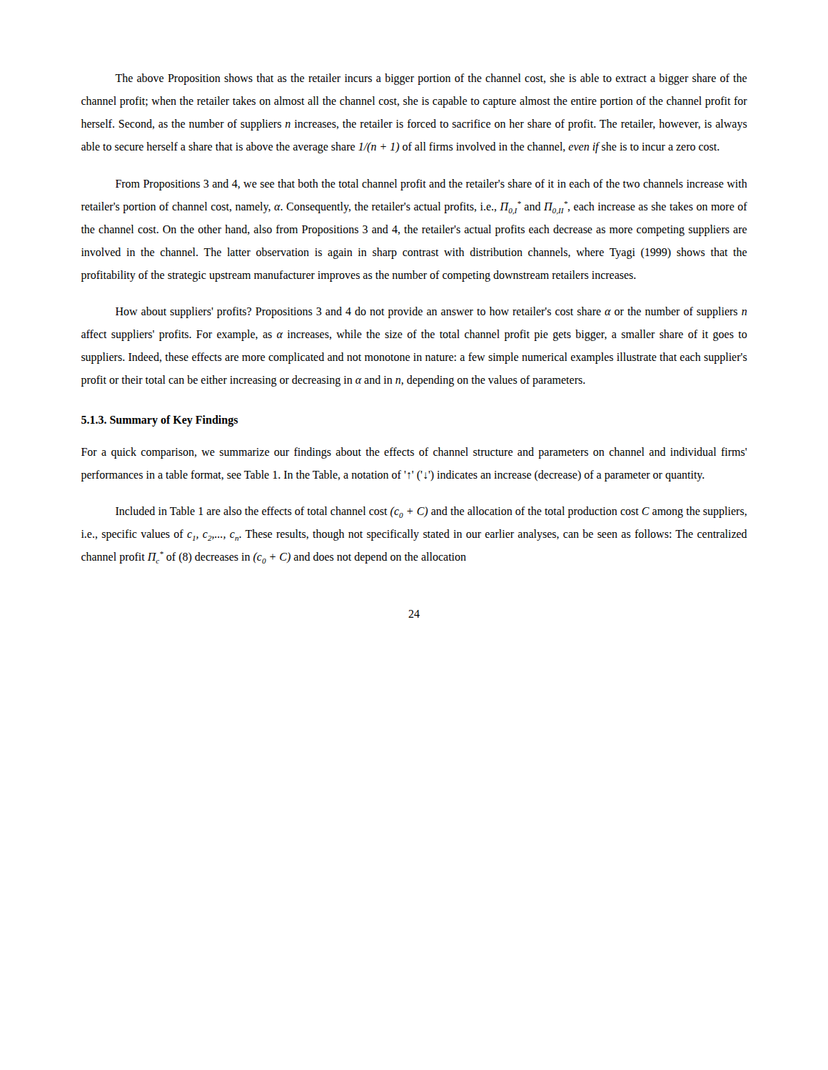The above Proposition shows that as the retailer incurs a bigger portion of the channel cost, she is able to extract a bigger share of the channel profit; when the retailer takes on almost all the channel cost, she is capable to capture almost the entire portion of the channel profit for herself. Second, as the number of suppliers n increases, the retailer is forced to sacrifice on her share of profit. The retailer, however, is always able to secure herself a share that is above the average share 1/(n + 1) of all firms involved in the channel, even if she is to incur a zero cost.
From Propositions 3 and 4, we see that both the total channel profit and the retailer's share of it in each of the two channels increase with retailer's portion of channel cost, namely, α. Consequently, the retailer's actual profits, i.e., Π0,I* and Π0,II*, each increase as she takes on more of the channel cost. On the other hand, also from Propositions 3 and 4, the retailer's actual profits each decrease as more competing suppliers are involved in the channel. The latter observation is again in sharp contrast with distribution channels, where Tyagi (1999) shows that the profitability of the strategic upstream manufacturer improves as the number of competing downstream retailers increases.
How about suppliers' profits? Propositions 3 and 4 do not provide an answer to how retailer's cost share α or the number of suppliers n affect suppliers' profits. For example, as α increases, while the size of the total channel profit pie gets bigger, a smaller share of it goes to suppliers. Indeed, these effects are more complicated and not monotone in nature: a few simple numerical examples illustrate that each supplier's profit or their total can be either increasing or decreasing in α and in n, depending on the values of parameters.
5.1.3. Summary of Key Findings
For a quick comparison, we summarize our findings about the effects of channel structure and parameters on channel and individual firms' performances in a table format, see Table 1. In the Table, a notation of '↑' ('↓') indicates an increase (decrease) of a parameter or quantity.
Included in Table 1 are also the effects of total channel cost (c0 + C) and the allocation of the total production cost C among the suppliers, i.e., specific values of c1, c2,..., cn. These results, though not specifically stated in our earlier analyses, can be seen as follows: The centralized channel profit Πc* of (8) decreases in (c0 + C) and does not depend on the allocation
24